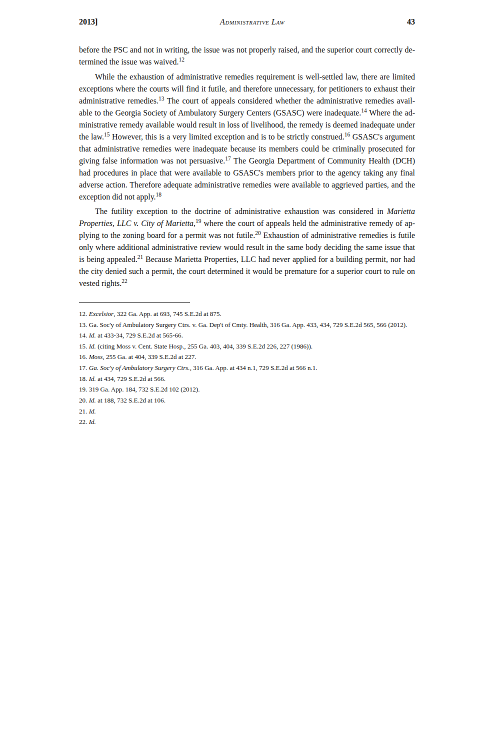2013] Administrative Law 43
before the PSC and not in writing, the issue was not properly raised, and the superior court correctly determined the issue was waived.12
While the exhaustion of administrative remedies requirement is well-settled law, there are limited exceptions where the courts will find it futile, and therefore unnecessary, for petitioners to exhaust their administrative remedies.13 The court of appeals considered whether the administrative remedies available to the Georgia Society of Ambulatory Surgery Centers (GSASC) were inadequate.14 Where the administrative remedy available would result in loss of livelihood, the remedy is deemed inadequate under the law.15 However, this is a very limited exception and is to be strictly construed.16 GSASC's argument that administrative remedies were inadequate because its members could be criminally prosecuted for giving false information was not persuasive.17 The Georgia Department of Community Health (DCH) had procedures in place that were available to GSASC's members prior to the agency taking any final adverse action. Therefore adequate administrative remedies were available to aggrieved parties, and the exception did not apply.18
The futility exception to the doctrine of administrative exhaustion was considered in Marietta Properties, LLC v. City of Marietta,19 where the court of appeals held the administrative remedy of applying to the zoning board for a permit was not futile.20 Exhaustion of administrative remedies is futile only where additional administrative review would result in the same body deciding the same issue that is being appealed.21 Because Marietta Properties, LLC had never applied for a building permit, nor had the city denied such a permit, the court determined it would be premature for a superior court to rule on vested rights.22
Excelsior, 322 Ga. App. at 693, 745 S.E.2d at 875.
Ga. Soc'y of Ambulatory Surgery Ctrs. v. Ga. Dep't of Cmty. Health, 316 Ga. App. 433, 434, 729 S.E.2d 565, 566 (2012).
Id. at 433-34, 729 S.E.2d at 565-66.
Id. (citing Moss v. Cent. State Hosp., 255 Ga. 403, 404, 339 S.E.2d 226, 227 (1986)).
Moss, 255 Ga. at 404, 339 S.E.2d at 227.
Ga. Soc'y of Ambulatory Surgery Ctrs., 316 Ga. App. at 434 n.1, 729 S.E.2d at 566 n.1.
Id. at 434, 729 S.E.2d at 566.
319 Ga. App. 184, 732 S.E.2d 102 (2012).
Id. at 188, 732 S.E.2d at 106.
Id.
Id.